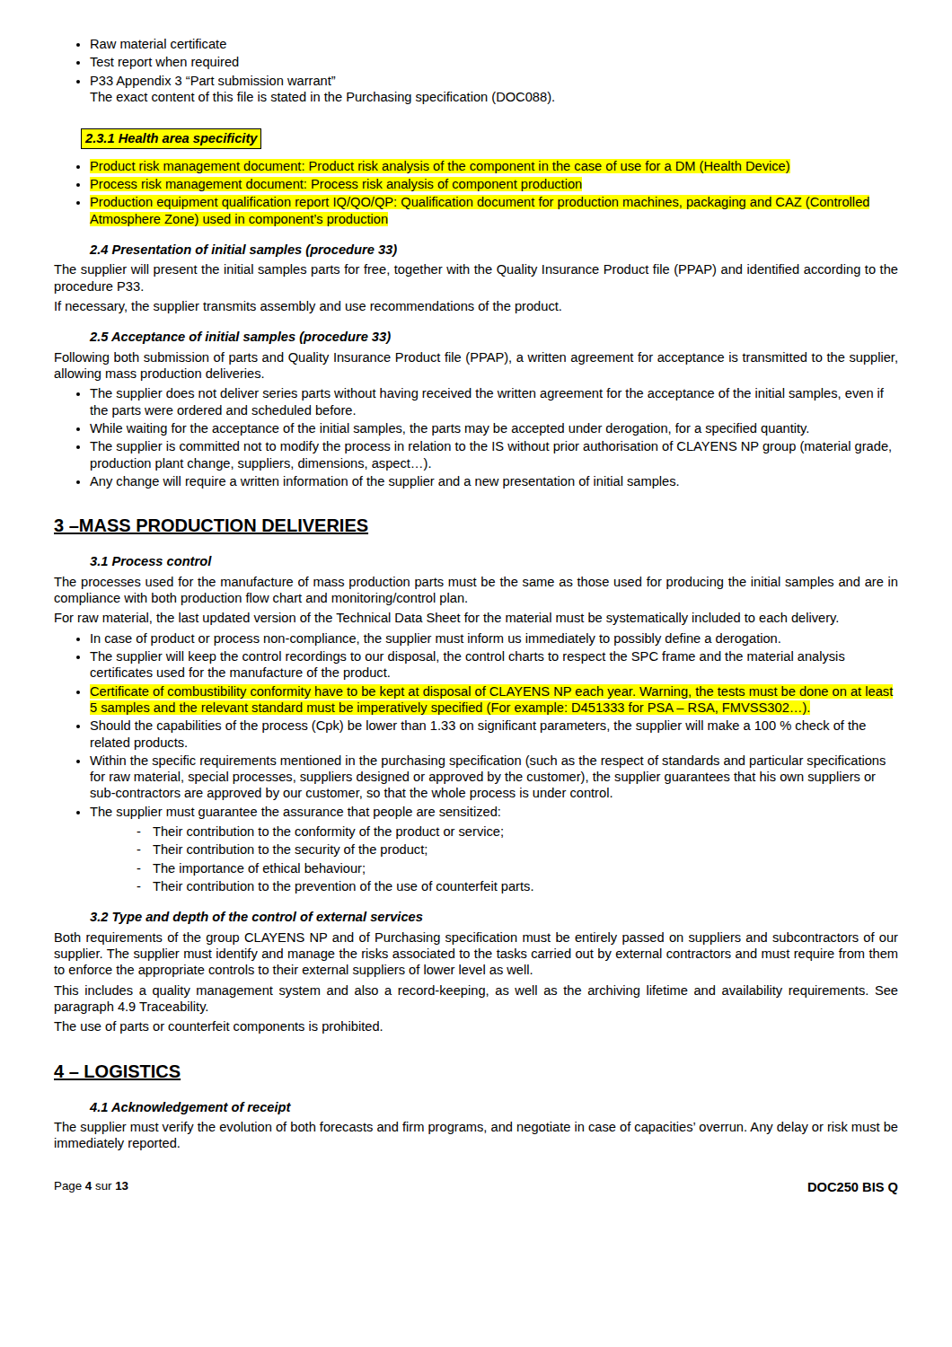Raw material certificate
Test report when required
P33 Appendix 3 “Part submission warrant”
The exact content of this file is stated in the Purchasing specification (DOC088).
2.3.1 Health area specificity
Product risk management document: Product risk analysis of the component in the case of use for a DM (Health Device)
Process risk management document: Process risk analysis of component production
Production equipment qualification report IQ/QO/QP: Qualification document for production machines, packaging and CAZ (Controlled Atmosphere Zone) used in component’s production
2.4 Presentation of initial samples (procedure 33)
The supplier will present the initial samples parts for free, together with the Quality Insurance Product file (PPAP) and identified according to the procedure P33.
If necessary, the supplier transmits assembly and use recommendations of the product.
2.5 Acceptance of initial samples (procedure 33)
Following both submission of parts and Quality Insurance Product file (PPAP), a written agreement for acceptance is transmitted to the supplier, allowing mass production deliveries.
The supplier does not deliver series parts without having received the written agreement for the acceptance of the initial samples, even if the parts were ordered and scheduled before.
While waiting for the acceptance of the initial samples, the parts may be accepted under derogation, for a specified quantity.
The supplier is committed not to modify the process in relation to the IS without prior authorisation of CLAYENS NP group (material grade, production plant change, suppliers, dimensions, aspect…).
Any change will require a written information of the supplier and a new presentation of initial samples.
3 –MASS PRODUCTION DELIVERIES
3.1 Process control
The processes used for the manufacture of mass production parts must be the same as those used for producing the initial samples and are in compliance with both production flow chart and monitoring/control plan.
For raw material, the last updated version of the Technical Data Sheet for the material must be systematically included to each delivery.
In case of product or process non-compliance, the supplier must inform us immediately to possibly define a derogation.
The supplier will keep the control recordings to our disposal, the control charts to respect the SPC frame and the material analysis certificates used for the manufacture of the product.
Certificate of combustibility conformity have to be kept at disposal of CLAYENS NP each year. Warning, the tests must be done on at least 5 samples and the relevant standard must be imperatively specified (For example: D451333 for PSA – RSA, FMVSS302…).
Should the capabilities of the process (Cpk) be lower than 1.33 on significant parameters, the supplier will make a 100 % check of the related products.
Within the specific requirements mentioned in the purchasing specification (such as the respect of standards and particular specifications for raw material, special processes, suppliers designed or approved by the customer), the supplier guarantees that his own suppliers or sub-contractors are approved by our customer, so that the whole process is under control.
The supplier must guarantee the assurance that people are sensitized:
Their contribution to the conformity of the product or service;
Their contribution to the security of the product;
The importance of ethical behaviour;
Their contribution to the prevention of the use of counterfeit parts.
3.2 Type and depth of the control of external services
Both requirements of the group CLAYENS NP and of Purchasing specification must be entirely passed on suppliers and subcontractors of our supplier. The supplier must identify and manage the risks associated to the tasks carried out by external contractors and must require from them to enforce the appropriate controls to their external suppliers of lower level as well.
This includes a quality management system and also a record-keeping, as well as the archiving lifetime and availability requirements. See paragraph 4.9 Traceability.
The use of parts or counterfeit components is prohibited.
4 – LOGISTICS
4.1 Acknowledgement of receipt
The supplier must verify the evolution of both forecasts and firm programs, and negotiate in case of capacities’ overrun. Any delay or risk must be immediately reported.
Page 4 sur 13 DOC250 BIS Q